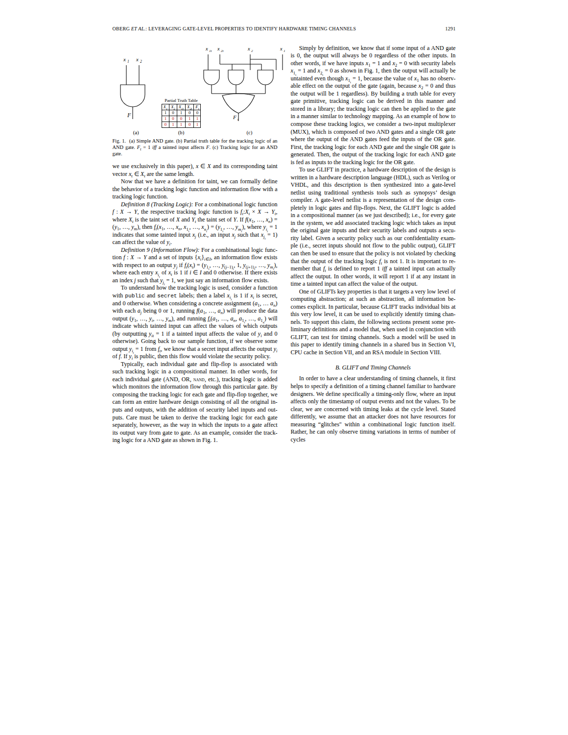OBERG et al.: LEVERAGING GATE-LEVEL PROPERTIES TO IDENTIFY HARDWARE TIMING CHANNELS 1291
x 1 x 2 F
(a)
Partial Truth Table
| X 1 | X 2 | X 1t | X 2t | F t |
| --- | --- | --- | --- | --- |
| 1 | 0 | 1 | 0 | 0 |
| 1 | 0 | 0 | 1 | 1 |
| 0 | 1 | 1 | 0 | 1 |
(b)
x 1t x 2t x 2 x 1 F t
(c)
Fig. 1. (a) Simple AND gate. (b) Partial truth table for the tracking logic of an AND gate. Ft = 1 iff a tainted input affects F. (c) Tracking logic for an AND gate.
we use exclusively in this paper), x ∈ X and its corresponding taint vector xt ∈ Xt are the same length.
Now that we have a definition for taint, we can formally define the behavior of a tracking logic function and information flow with a tracking logic function.
Definition 8 (Tracking Logic): For a combinational logic function f : X → Y, the respective tracking logic function is ft:Xt × X → Yt, where Xt is the taint set of X and Yt the taint set of Y. If f(x1, …, xn) = (y1, …, ym), then ft(x1, …, xn, x1t, …, xnt) = (y1t, …, ymt), where yit = 1 indicates that some tainted input xj (i.e., an input xj such that xjt = 1) can affect the value of yi.
Definition 9 (Information Flow): For a combinational logic function f : X → Y and a set of inputs {xi}i∈I, an information flow exists with respect to an output yj if ft(xt) = (y1t, …, y(j−1)t, 1, y(j+1)t, …, ymt), where each entry xit of xt is 1 if i ∈ I and 0 otherwise. If there exists an index j such that yjt = 1, we just say an information flow exists.
To understand how the tracking logic is used, consider a function with public and secret labels; then a label xit is 1 if xi is secret, and 0 otherwise. When considering a concrete assignment (a1, … an) with each aj being 0 or 1, running f(a1, …, an) will produce the data output (y1, …, yi, …, ym), and running ft(a1, …, an, a1t, …, a1n) will indicate which tainted input can affect the values of which outputs (by outputting yit = 1 if a tainted input affects the value of yi and 0 otherwise). Going back to our sample function, if we observe some output yit = 1 from ft, we know that a secret input affects the output yi of f. If yi is public, then this flow would violate the security policy.
Typically, each individual gate and flip-flop is associated with such tracking logic in a compositional manner. In other words, for each individual gate (AND, OR, nand, etc.), tracking logic is added which monitors the information flow through this particular gate. By composing the tracking logic for each gate and flip-flop together, we can form an entire hardware design consisting of all the original inputs and outputs, with the addition of security label inputs and outputs. Care must be taken to derive the tracking logic for each gate separately, however, as the way in which the inputs to a gate affect its output vary from gate to gate. As an example, consider the tracking logic for a AND gate as shown in Fig. 1.
Simply by definition, we know that if some input of a AND gate is 0, the output will always be 0 regardless of the other inputs. In other words, if we have inputs x1 = 1 and x2 = 0 with security labels x1t = 1 and x2t = 0 as shown in Fig. 1, then the output will actually be untainted even though x1t = 1, because the value of x1 has no observable effect on the output of the gate (again, because x2 = 0 and thus the output will be 1 regardless). By building a truth table for every gate primitive, tracking logic can be derived in this manner and stored in a library; the tracking logic can then be applied to the gate in a manner similar to technology mapping. As an example of how to compose these tracking logics, we consider a two-input multiplexer (MUX), which is composed of two AND gates and a single OR gate where the output of the AND gates feed the inputs of the OR gate. First, the tracking logic for each AND gate and the single OR gate is generated. Then, the output of the tracking logic for each AND gate is fed as inputs to the tracking logic for the OR gate.
To use GLIFT in practice, a hardware description of the design is written in a hardware description language (HDL), such as Verilog or VHDL, and this description is then synthesized into a gate-level netlist using traditional synthesis tools such as synopsys’ design compiler. A gate-level netlist is a representation of the design completely in logic gates and flip-flops. Next, the GLIFT logic is added in a compositional manner (as we just described); i.e., for every gate in the system, we add associated tracking logic which takes as input the original gate inputs and their security labels and outputs a security label. Given a security policy such as our confidentiality example (i.e., secret inputs should not flow to the public output), GLIFT can then be used to ensure that the policy is not violated by checking that the output of the tracking logic ft is not 1. It is important to remember that ft is defined to report 1 iff a tainted input can actually affect the output. In other words, it will report 1 if at any instant in time a tainted input can affect the value of the output.
One of GLIFTs key properties is that it targets a very low level of computing abstraction; at such an abstraction, all information becomes explicit. In particular, because GLIFT tracks individual bits at this very low level, it can be used to explicitly identify timing channels. To support this claim, the following sections present some preliminary definitions and a model that, when used in conjunction with GLIFT, can test for timing channels. Such a model will be used in this paper to identify timing channels in a shared bus in Section VI, CPU cache in Section VII, and an RSA module in Section VIII.
B. GLIFT and Timing Channels
In order to have a clear understanding of timing channels, it first helps to specify a definition of a timing channel familiar to hardware designers. We define specifically a timing-only flow, where an input affects only the timestamp of output events and not the values. To be clear, we are concerned with timing leaks at the cycle level. Stated differently, we assume that an attacker does not have resources for measuring “glitches" within a combinational logic function itself. Rather, he can only observe timing variations in terms of number of cycles